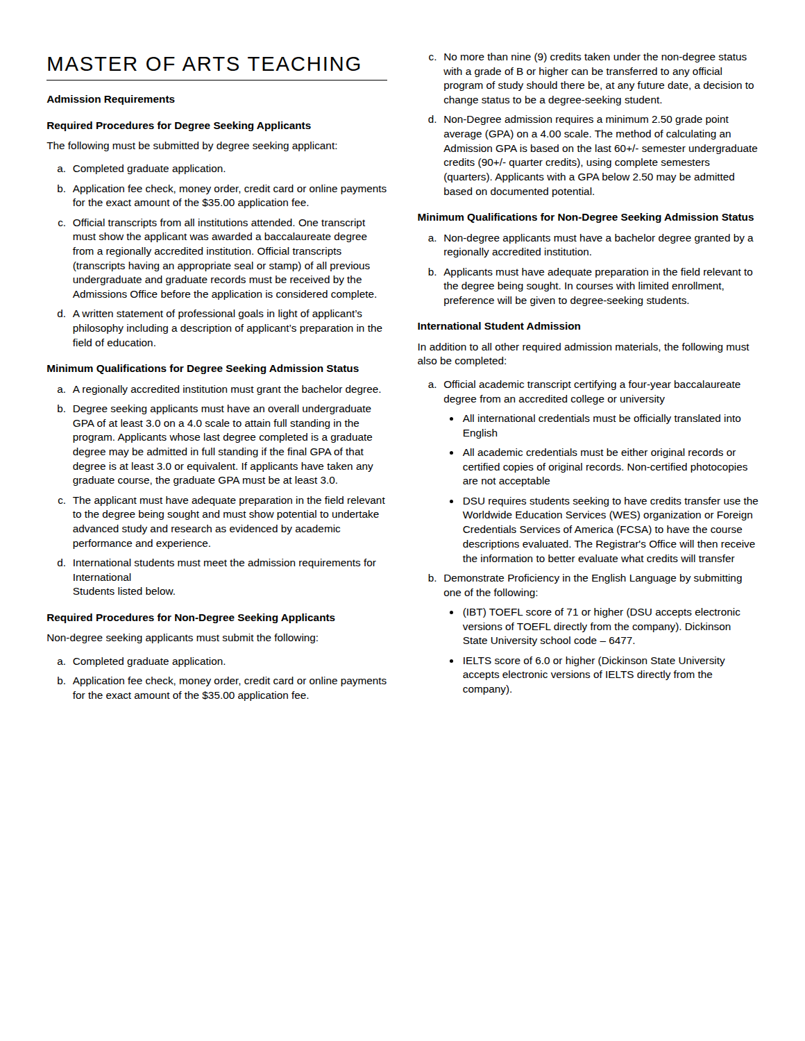MASTER OF ARTS TEACHING
Admission Requirements
Required Procedures for Degree Seeking Applicants
The following must be submitted by degree seeking applicant:
Completed graduate application.
Application fee check, money order, credit card or online payments for the exact amount of the $35.00 application fee.
Official transcripts from all institutions attended. One transcript must show the applicant was awarded a baccalaureate degree from a regionally accredited institution. Official transcripts (transcripts having an appropriate seal or stamp) of all previous undergraduate and graduate records must be received by the Admissions Office before the application is considered complete.
A written statement of professional goals in light of applicant’s philosophy including a description of applicant’s preparation in the field of education.
Minimum Qualifications for Degree Seeking Admission Status
A regionally accredited institution must grant the bachelor degree.
Degree seeking applicants must have an overall undergraduate GPA of at least 3.0 on a 4.0 scale to attain full standing in the program. Applicants whose last degree completed is a graduate degree may be admitted in full standing if the final GPA of that degree is at least 3.0 or equivalent. If applicants have taken any graduate course, the graduate GPA must be at least 3.0.
The applicant must have adequate preparation in the field relevant to the degree being sought and must show potential to undertake advanced study and research as evidenced by academic performance and experience.
International students must meet the admission requirements for International
Students listed below.
Required Procedures for Non-Degree Seeking Applicants
Non-degree seeking applicants must submit the following:
Completed graduate application.
Application fee check, money order, credit card or online payments for the exact amount of the $35.00 application fee.
No more than nine (9) credits taken under the non-degree status with a grade of B or higher can be transferred to any official program of study should there be, at any future date, a decision to change status to be a degree-seeking student.
Non-Degree admission requires a minimum 2.50 grade point average (GPA) on a 4.00 scale. The method of calculating an Admission GPA is based on the last 60+/- semester undergraduate credits (90+/- quarter credits), using complete semesters (quarters). Applicants with a GPA below 2.50 may be admitted based on documented potential.
Minimum Qualifications for Non-Degree Seeking Admission Status
Non-degree applicants must have a bachelor degree granted by a regionally accredited institution.
Applicants must have adequate preparation in the field relevant to the degree being sought. In courses with limited enrollment, preference will be given to degree-seeking students.
International Student Admission
In addition to all other required admission materials, the following must also be completed:
Official academic transcript certifying a four-year baccalaureate degree from an accredited college or university
All international credentials must be officially translated into English
All academic credentials must be either original records or certified copies of original records. Non-certified photocopies are not acceptable
DSU requires students seeking to have credits transfer use the Worldwide Education Services (WES) organization or Foreign Credentials Services of America (FCSA) to have the course descriptions evaluated. The Registrar's Office will then receive the information to better evaluate what credits will transfer
Demonstrate Proficiency in the English Language by submitting one of the following:
(IBT) TOEFL score of 71 or higher (DSU accepts electronic versions of TOEFL directly from the company). Dickinson State University school code – 6477.
IELTS score of 6.0 or higher (Dickinson State University accepts electronic versions of IELTS directly from the company).